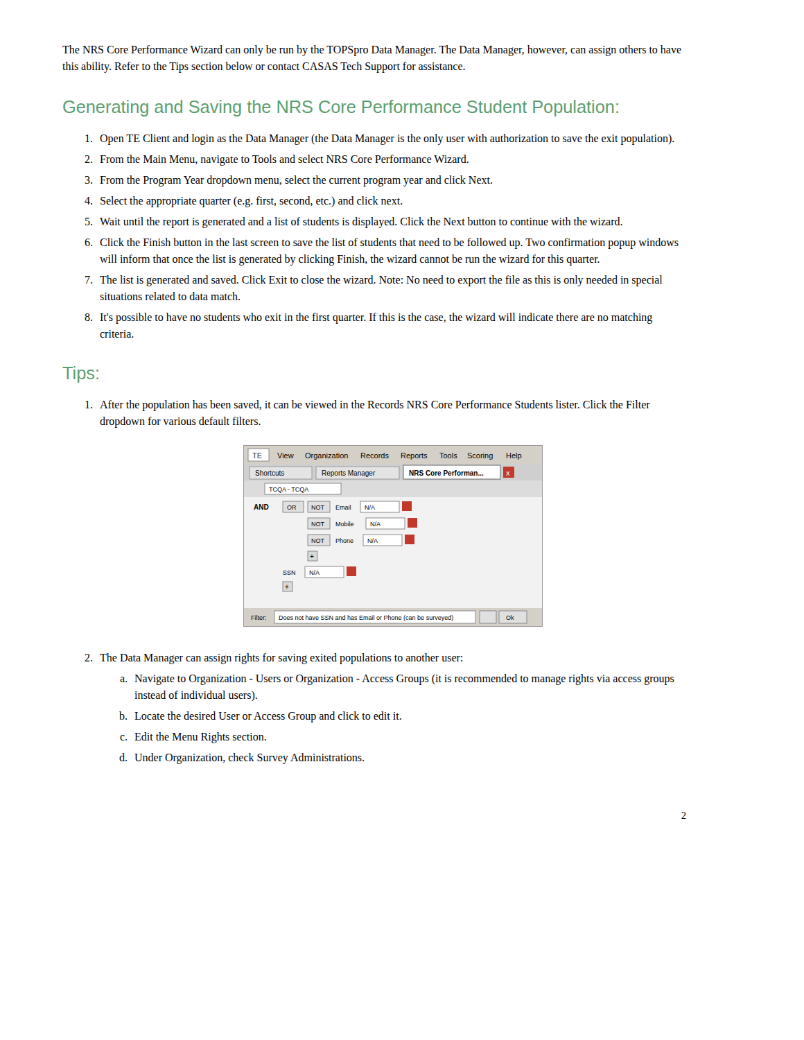The NRS Core Performance Wizard can only be run by the TOPSpro Data Manager. The Data Manager, however, can assign others to have this ability. Refer to the Tips section below or contact CASAS Tech Support for assistance.
Generating and Saving the NRS Core Performance Student Population:
Open TE Client and login as the Data Manager (the Data Manager is the only user with authorization to save the exit population).
From the Main Menu, navigate to Tools and select NRS Core Performance Wizard.
From the Program Year dropdown menu, select the current program year and click Next.
Select the appropriate quarter (e.g. first, second, etc.) and click next.
Wait until the report is generated and a list of students is displayed. Click the Next button to continue with the wizard.
Click the Finish button in the last screen to save the list of students that need to be followed up. Two confirmation popup windows will inform that once the list is generated by clicking Finish, the wizard cannot be run the wizard for this quarter.
The list is generated and saved. Click Exit to close the wizard. Note: No need to export the file as this is only needed in special situations related to data match.
It's possible to have no students who exit in the first quarter. If this is the case, the wizard will indicate there are no matching criteria.
Tips:
After the population has been saved, it can be viewed in the Records NRS Core Performance Students lister. Click the Filter dropdown for various default filters.
The Data Manager can assign rights for saving exited populations to another user:
Navigate to Organization - Users or Organization - Access Groups (it is recommended to manage rights via access groups instead of individual users).
Locate the desired User or Access Group and click to edit it.
Edit the Menu Rights section.
Under Organization, check Survey Administrations.
2